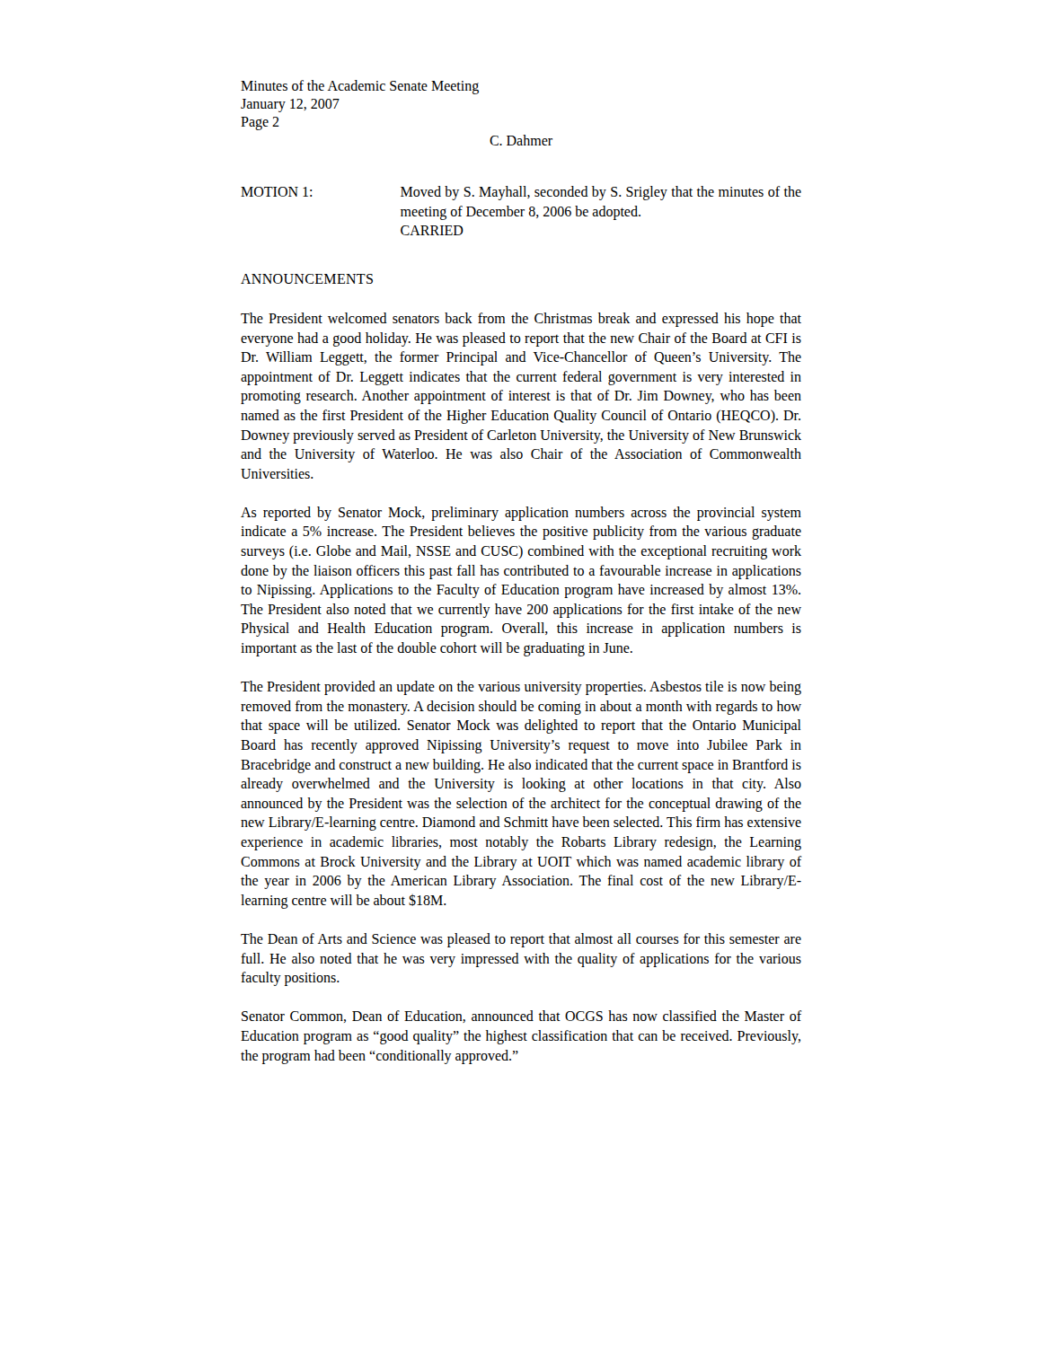Minutes of the Academic Senate Meeting
January 12, 2007
Page 2
C. Dahmer
MOTION 1:
Moved by S. Mayhall, seconded by S. Srigley that the minutes of the meeting of December 8, 2006 be adopted. CARRIED
ANNOUNCEMENTS
The President welcomed senators back from the Christmas break and expressed his hope that everyone had a good holiday. He was pleased to report that the new Chair of the Board at CFI is Dr. William Leggett, the former Principal and Vice-Chancellor of Queen’s University. The appointment of Dr. Leggett indicates that the current federal government is very interested in promoting research. Another appointment of interest is that of Dr. Jim Downey, who has been named as the first President of the Higher Education Quality Council of Ontario (HEQCO). Dr. Downey previously served as President of Carleton University, the University of New Brunswick and the University of Waterloo. He was also Chair of the Association of Commonwealth Universities.
As reported by Senator Mock, preliminary application numbers across the provincial system indicate a 5% increase. The President believes the positive publicity from the various graduate surveys (i.e. Globe and Mail, NSSE and CUSC) combined with the exceptional recruiting work done by the liaison officers this past fall has contributed to a favourable increase in applications to Nipissing. Applications to the Faculty of Education program have increased by almost 13%. The President also noted that we currently have 200 applications for the first intake of the new Physical and Health Education program. Overall, this increase in application numbers is important as the last of the double cohort will be graduating in June.
The President provided an update on the various university properties. Asbestos tile is now being removed from the monastery. A decision should be coming in about a month with regards to how that space will be utilized. Senator Mock was delighted to report that the Ontario Municipal Board has recently approved Nipissing University’s request to move into Jubilee Park in Bracebridge and construct a new building. He also indicated that the current space in Brantford is already overwhelmed and the University is looking at other locations in that city. Also announced by the President was the selection of the architect for the conceptual drawing of the new Library/E-learning centre. Diamond and Schmitt have been selected. This firm has extensive experience in academic libraries, most notably the Robarts Library redesign, the Learning Commons at Brock University and the Library at UOIT which was named academic library of the year in 2006 by the American Library Association. The final cost of the new Library/E-learning centre will be about $18M.
The Dean of Arts and Science was pleased to report that almost all courses for this semester are full. He also noted that he was very impressed with the quality of applications for the various faculty positions.
Senator Common, Dean of Education, announced that OCGS has now classified the Master of Education program as “good quality” the highest classification that can be received. Previously, the program had been “conditionally approved.”